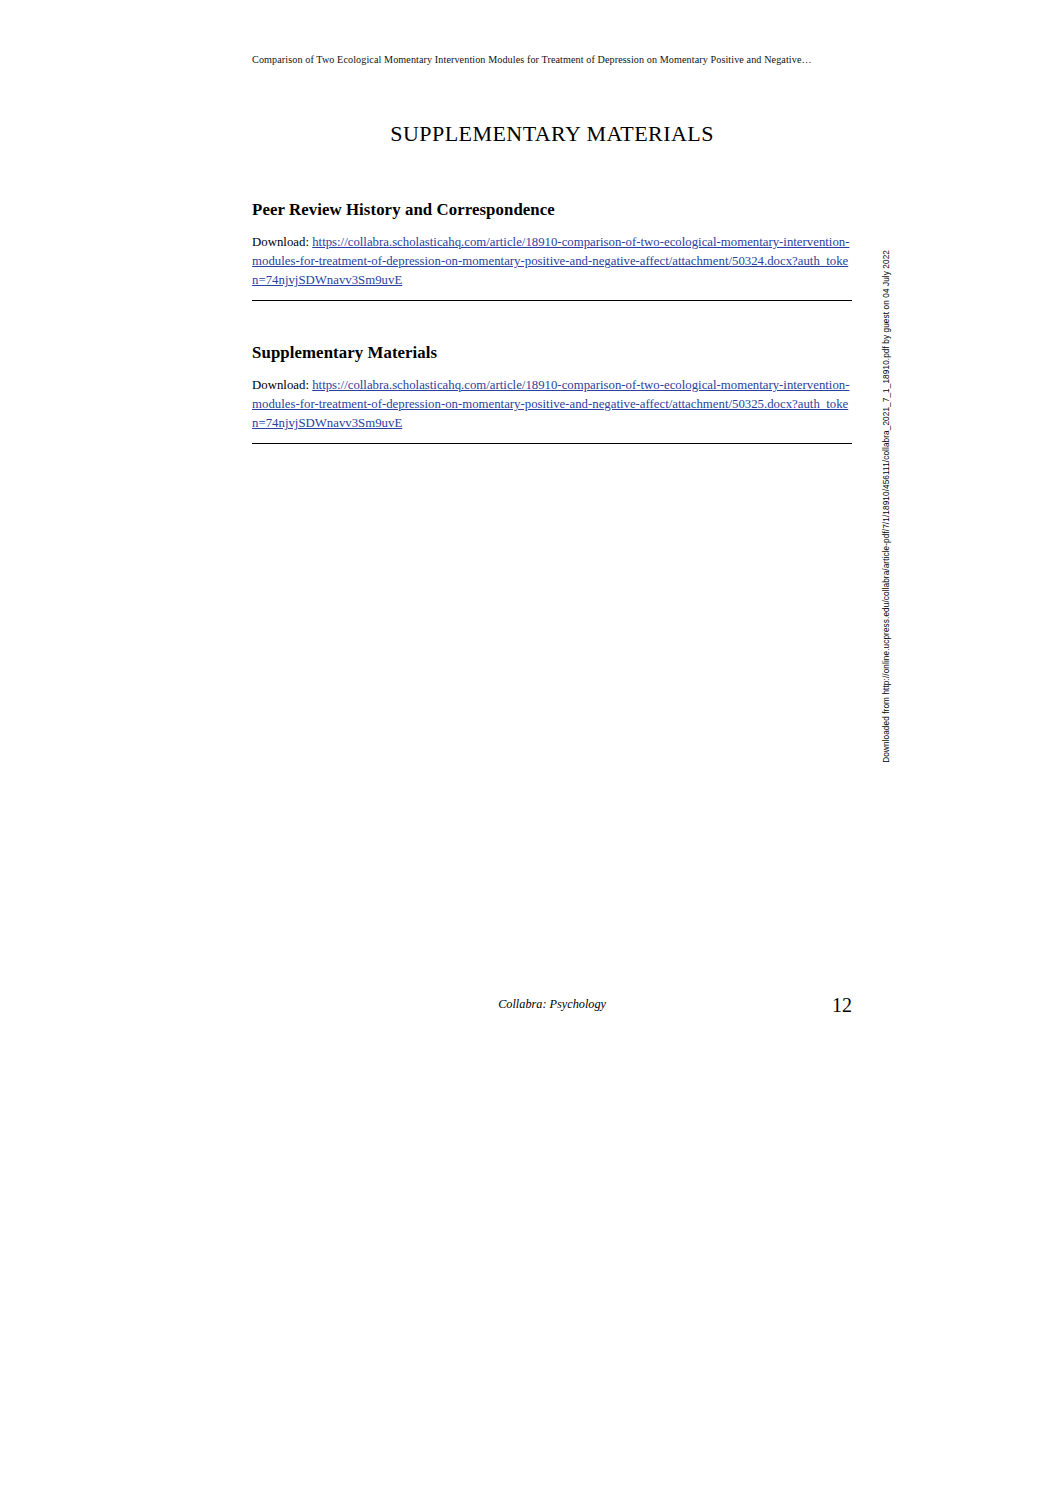Comparison of Two Ecological Momentary Intervention Modules for Treatment of Depression on Momentary Positive and Negative…
SUPPLEMENTARY MATERIALS
Peer Review History and Correspondence
Download: https://collabra.scholasticahq.com/article/18910-comparison-of-two-ecological-momentary-intervention-modules-for-treatment-of-depression-on-momentary-positive-and-negative-affect/attachment/50324.docx?auth_token=74njvjSDWnavv3Sm9uvE
Supplementary Materials
Download: https://collabra.scholasticahq.com/article/18910-comparison-of-two-ecological-momentary-intervention-modules-for-treatment-of-depression-on-momentary-positive-and-negative-affect/attachment/50325.docx?auth_token=74njvjSDWnavv3Sm9uvE
Downloaded from http://online.ucpress.edu/collabra/article-pdf/7/1/18910/456111/collabra_2021_7_1_18910.pdf by guest on 04 July 2022
Collabra: Psychology 12